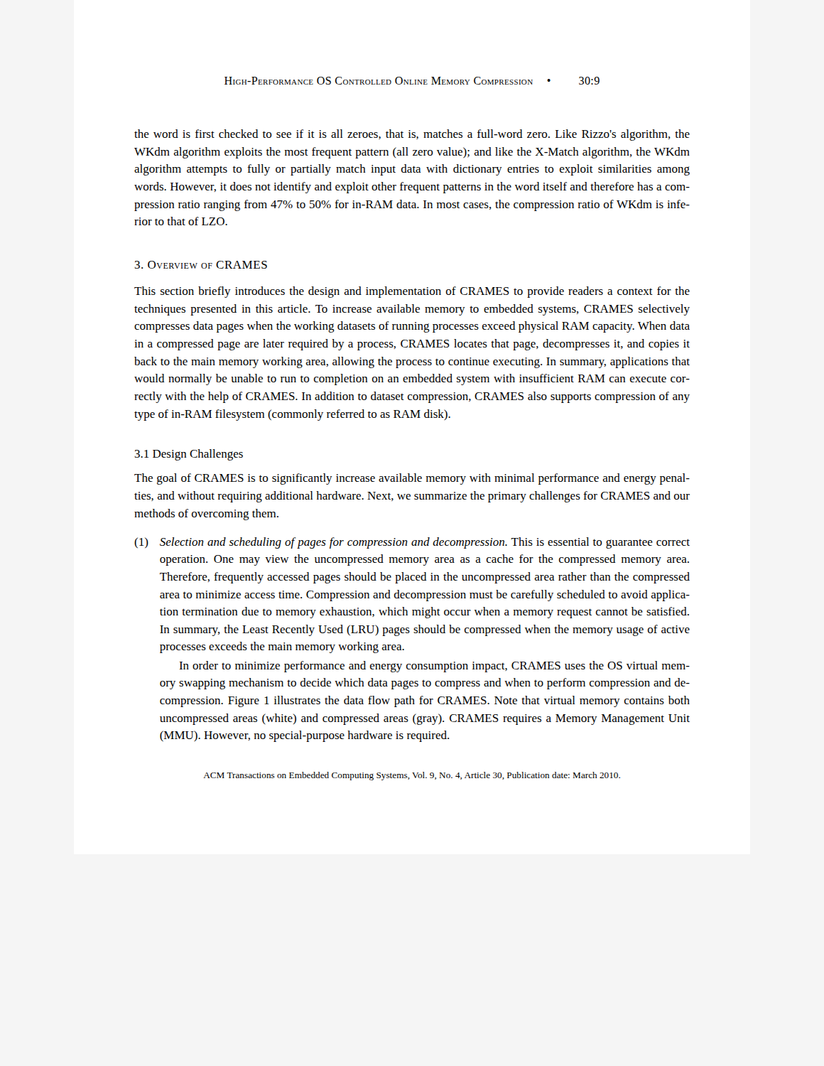High-Performance OS Controlled Online Memory Compression•30:9
the word is first checked to see if it is all zeroes, that is, matches a full-word zero. Like Rizzo's algorithm, the WKdm algorithm exploits the most frequent pattern (all zero value); and like the X-Match algorithm, the WKdm algorithm attempts to fully or partially match input data with dictionary entries to exploit similarities among words. However, it does not identify and exploit other frequent patterns in the word itself and therefore has a compression ratio ranging from 47% to 50% for in-RAM data. In most cases, the compression ratio of WKdm is inferior to that of LZO.
3. Overview of CRAMES
This section briefly introduces the design and implementation of CRAMES to provide readers a context for the techniques presented in this article. To increase available memory to embedded systems, CRAMES selectively compresses data pages when the working datasets of running processes exceed physical RAM capacity. When data in a compressed page are later required by a process, CRAMES locates that page, decompresses it, and copies it back to the main memory working area, allowing the process to continue executing. In summary, applications that would normally be unable to run to completion on an embedded system with insufficient RAM can execute correctly with the help of CRAMES. In addition to dataset compression, CRAMES also supports compression of any type of in-RAM filesystem (commonly referred to as RAM disk).
3.1 Design Challenges
The goal of CRAMES is to significantly increase available memory with minimal performance and energy penalties, and without requiring additional hardware. Next, we summarize the primary challenges for CRAMES and our methods of overcoming them.
Selection and scheduling of pages for compression and decompression. This is essential to guarantee correct operation. One may view the uncompressed memory area as a cache for the compressed memory area. Therefore, frequently accessed pages should be placed in the uncompressed area rather than the compressed area to minimize access time. Compression and decompression must be carefully scheduled to avoid application termination due to memory exhaustion, which might occur when a memory request cannot be satisfied. In summary, the Least Recently Used (LRU) pages should be compressed when the memory usage of active processes exceeds the main memory working area.
In order to minimize performance and energy consumption impact, CRAMES uses the OS virtual memory swapping mechanism to decide which data pages to compress and when to perform compression and decompression. Figure 1 illustrates the data flow path for CRAMES. Note that virtual memory contains both uncompressed areas (white) and compressed areas (gray). CRAMES requires a Memory Management Unit (MMU). However, no special-purpose hardware is required.
ACM Transactions on Embedded Computing Systems, Vol. 9, No. 4, Article 30, Publication date: March 2010.